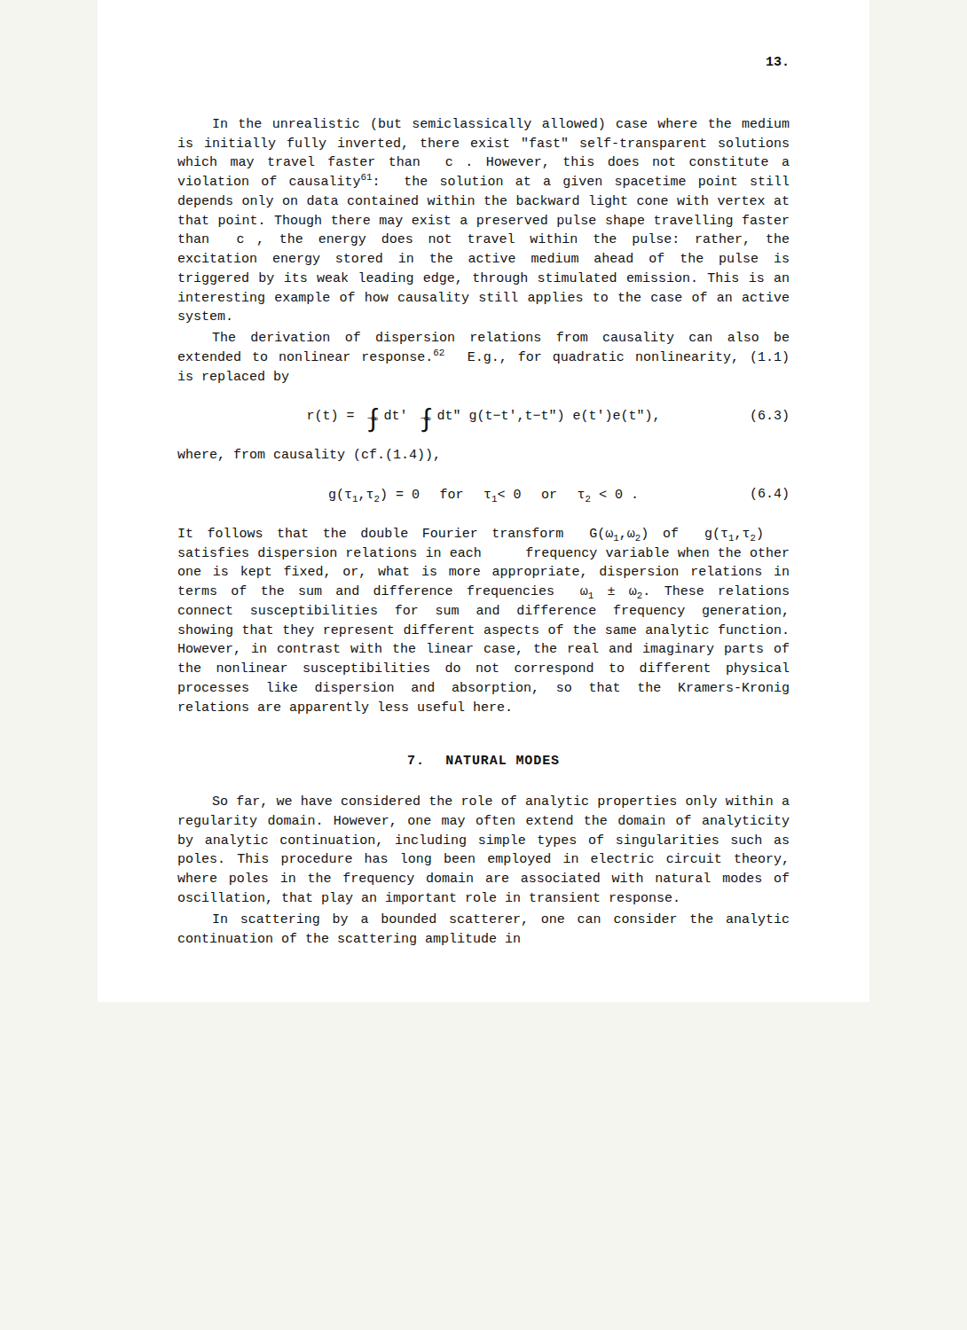13.
In the unrealistic (but semiclassically allowed) case where the medium is initially fully inverted, there exist "fast" self-transparent solutions which may travel faster than c . However, this does not constitute a violation of causality61: the solution at a given spacetime point still depends only on data contained within the backward light cone with vertex at that point. Though there may exist a preserved pulse shape travelling faster than c , the energy does not travel within the pulse: rather, the excitation energy stored in the active medium ahead of the pulse is triggered by its weak leading edge, through stimulated emission. This is an interesting example of how causality still applies to the case of an active system.
The derivation of dispersion relations from causality can also be extended to nonlinear response.62 E.g., for quadratic nonlinearity, (1.1) is replaced by
r(t) = ∫∞−∞dt' ∫∞−∞dt" g(t−t',t−t") e(t')e(t"), (6.3)
where, from causality (cf.(1.4)),
g(τ1,τ2) = 0 for τ1< 0 or τ2 < 0 . (6.4)
It follows that the double Fourier transform G(ω1,ω2) of g(τ1,τ2) satisfies dispersion relations in each frequency variable when the other one is kept fixed, or, what is more appropriate, dispersion relations in terms of the sum and difference frequencies ω1 ± ω2. These relations connect susceptibilities for sum and difference frequency generation, showing that they represent different aspects of the same analytic function. However, in contrast with the linear case, the real and imaginary parts of the nonlinear susceptibilities do not correspond to different physical processes like dispersion and absorption, so that the Kramers-Kronig relations are apparently less useful here.
7. NATURAL MODES
So far, we have considered the role of analytic properties only within a regularity domain. However, one may often extend the domain of analyticity by analytic continuation, including simple types of singularities such as poles. This procedure has long been employed in electric circuit theory, where poles in the frequency domain are associated with natural modes of oscillation, that play an important role in transient response.
In scattering by a bounded scatterer, one can consider the analytic continuation of the scattering amplitude in